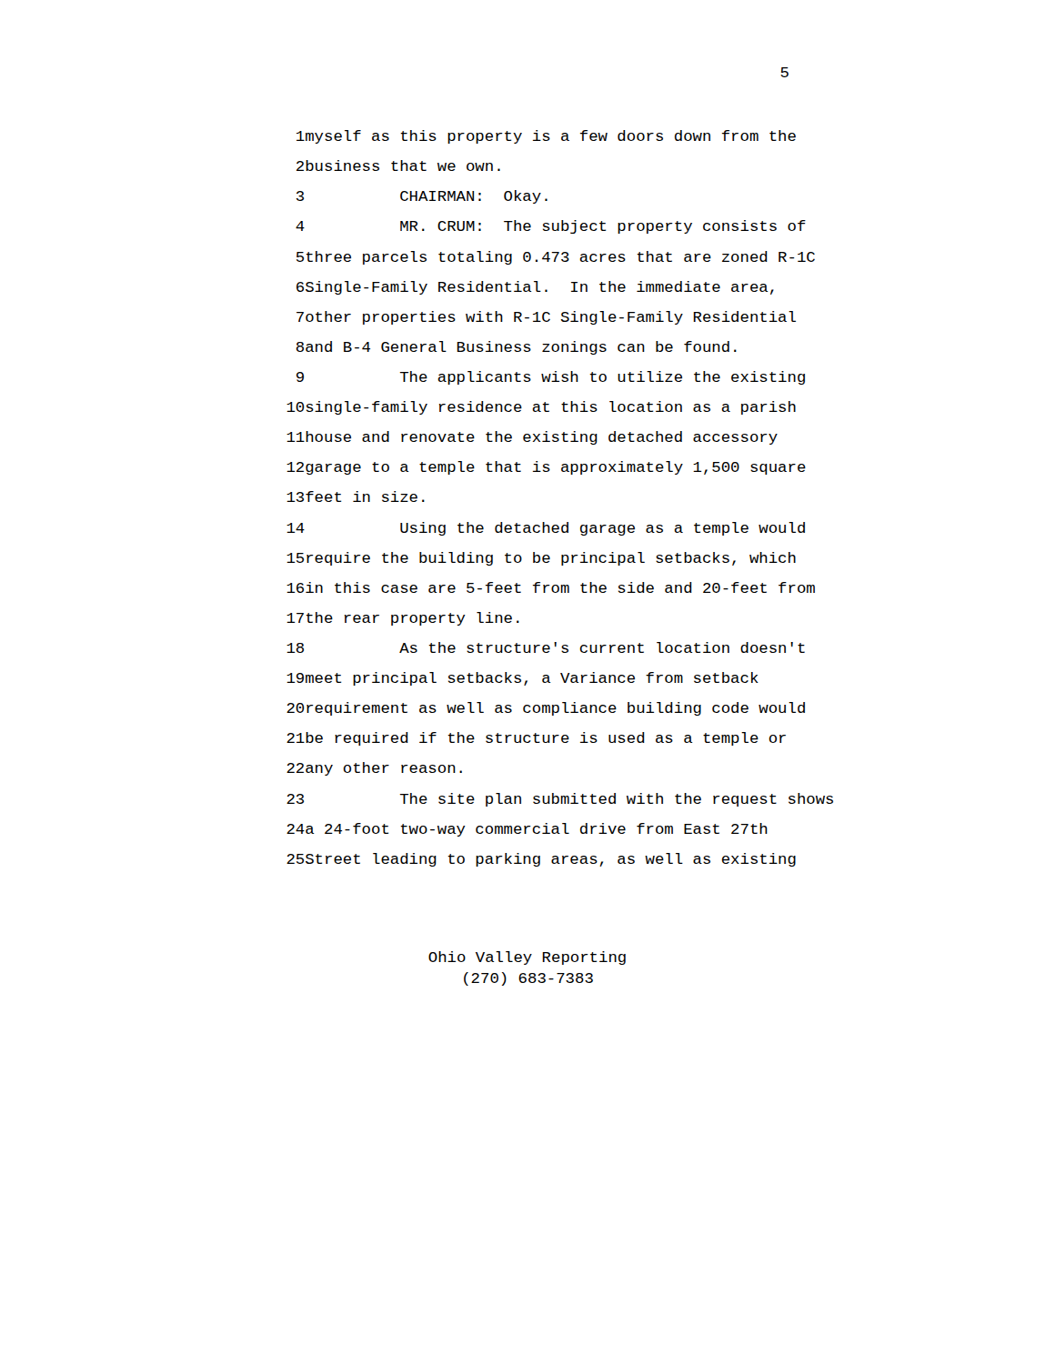5
| 1 | myself as this property is a few doors down from the |
| 2 | business that we own. |
| 3 | CHAIRMAN: Okay. |
| 4 | MR. CRUM: The subject property consists of |
| 5 | three parcels totaling 0.473 acres that are zoned R-1C |
| 6 | Single-Family Residential. In the immediate area, |
| 7 | other properties with R-1C Single-Family Residential |
| 8 | and B-4 General Business zonings can be found. |
| 9 | The applicants wish to utilize the existing |
| 10 | single-family residence at this location as a parish |
| 11 | house and renovate the existing detached accessory |
| 12 | garage to a temple that is approximately 1,500 square |
| 13 | feet in size. |
| 14 | Using the detached garage as a temple would |
| 15 | require the building to be principal setbacks, which |
| 16 | in this case are 5-feet from the side and 20-feet from |
| 17 | the rear property line. |
| 18 | As the structure's current location doesn't |
| 19 | meet principal setbacks, a Variance from setback |
| 20 | requirement as well as compliance building code would |
| 21 | be required if the structure is used as a temple or |
| 22 | any other reason. |
| 23 | The site plan submitted with the request shows |
| 24 | a 24-foot two-way commercial drive from East 27th |
| 25 | Street leading to parking areas, as well as existing |
Ohio Valley Reporting
(270) 683-7383